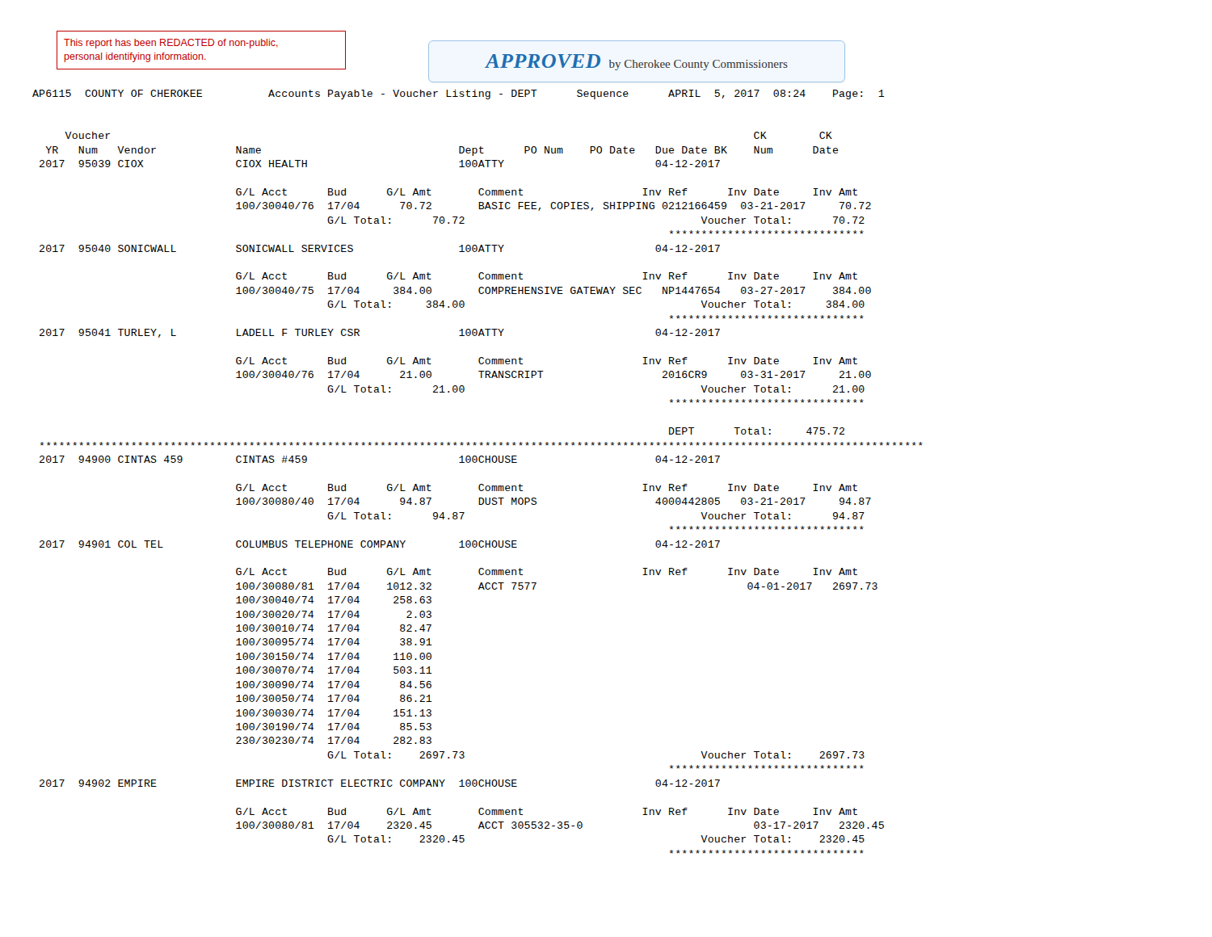This report has been REDACTED of non-public,
personal identifying information.
APPROVED by Cherokee County Commissioners
AP6115  COUNTY OF CHEROKEE          Accounts Payable - Voucher Listing - DEPT      Sequence      APRIL  5, 2017  08:24    Page:  1


     Voucher                                                                                                  CK        CK
  YR   Num   Vendor            Name                              Dept      PO Num    PO Date   Due Date BK    Num      Date
 2017  95039 CIOX              CIOX HEALTH                       100ATTY                       04-12-2017

                               G/L Acct      Bud      G/L Amt       Comment                  Inv Ref      Inv Date     Inv Amt
                               100/30040/76  17/04      70.72       BASIC FEE, COPIES, SHIPPING 0212166459  03-21-2017     70.72
                                             G/L Total:      70.72                                    Voucher Total:      70.72
                                                                                                 ******************************
 2017  95040 SONICWALL         SONICWALL SERVICES                100ATTY                       04-12-2017

                               G/L Acct      Bud      G/L Amt       Comment                  Inv Ref      Inv Date     Inv Amt
                               100/30040/75  17/04     384.00       COMPREHENSIVE GATEWAY SEC   NP1447654   03-27-2017    384.00
                                             G/L Total:     384.00                                    Voucher Total:     384.00
                                                                                                 ******************************
 2017  95041 TURLEY, L         LADELL F TURLEY CSR               100ATTY                       04-12-2017

                               G/L Acct      Bud      G/L Amt       Comment                  Inv Ref      Inv Date     Inv Amt
                               100/30040/76  17/04      21.00       TRANSCRIPT                  2016CR9     03-31-2017     21.00
                                             G/L Total:      21.00                                    Voucher Total:      21.00
                                                                                                 ******************************

                                                                                                 DEPT      Total:     475.72
 ***************************************************************************************************************************************
 2017  94900 CINTAS 459        CINTAS #459                       100CHOUSE                     04-12-2017

                               G/L Acct      Bud      G/L Amt       Comment                  Inv Ref      Inv Date     Inv Amt
                               100/30080/40  17/04      94.87       DUST MOPS                  4000442805   03-21-2017     94.87
                                             G/L Total:      94.87                                    Voucher Total:      94.87
                                                                                                 ******************************
 2017  94901 COL TEL           COLUMBUS TELEPHONE COMPANY        100CHOUSE                     04-12-2017

                               G/L Acct      Bud      G/L Amt       Comment                  Inv Ref      Inv Date     Inv Amt
                               100/30080/81  17/04    1012.32       ACCT 7577                                04-01-2017   2697.73
                               100/30040/74  17/04     258.63
                               100/30020/74  17/04       2.03
                               100/30010/74  17/04      82.47
                               100/30095/74  17/04      38.91
                               100/30150/74  17/04     110.00
                               100/30070/74  17/04     503.11
                               100/30090/74  17/04      84.56
                               100/30050/74  17/04      86.21
                               100/30030/74  17/04     151.13
                               100/30190/74  17/04      85.53
                               230/30230/74  17/04     282.83
                                             G/L Total:    2697.73                                    Voucher Total:    2697.73
                                                                                                 ******************************
 2017  94902 EMPIRE            EMPIRE DISTRICT ELECTRIC COMPANY  100CHOUSE                     04-12-2017

                               G/L Acct      Bud      G/L Amt       Comment                  Inv Ref      Inv Date     Inv Amt
                               100/30080/81  17/04    2320.45       ACCT 305532-35-0                          03-17-2017   2320.45
                                             G/L Total:    2320.45                                    Voucher Total:    2320.45
                                                                                                 ******************************